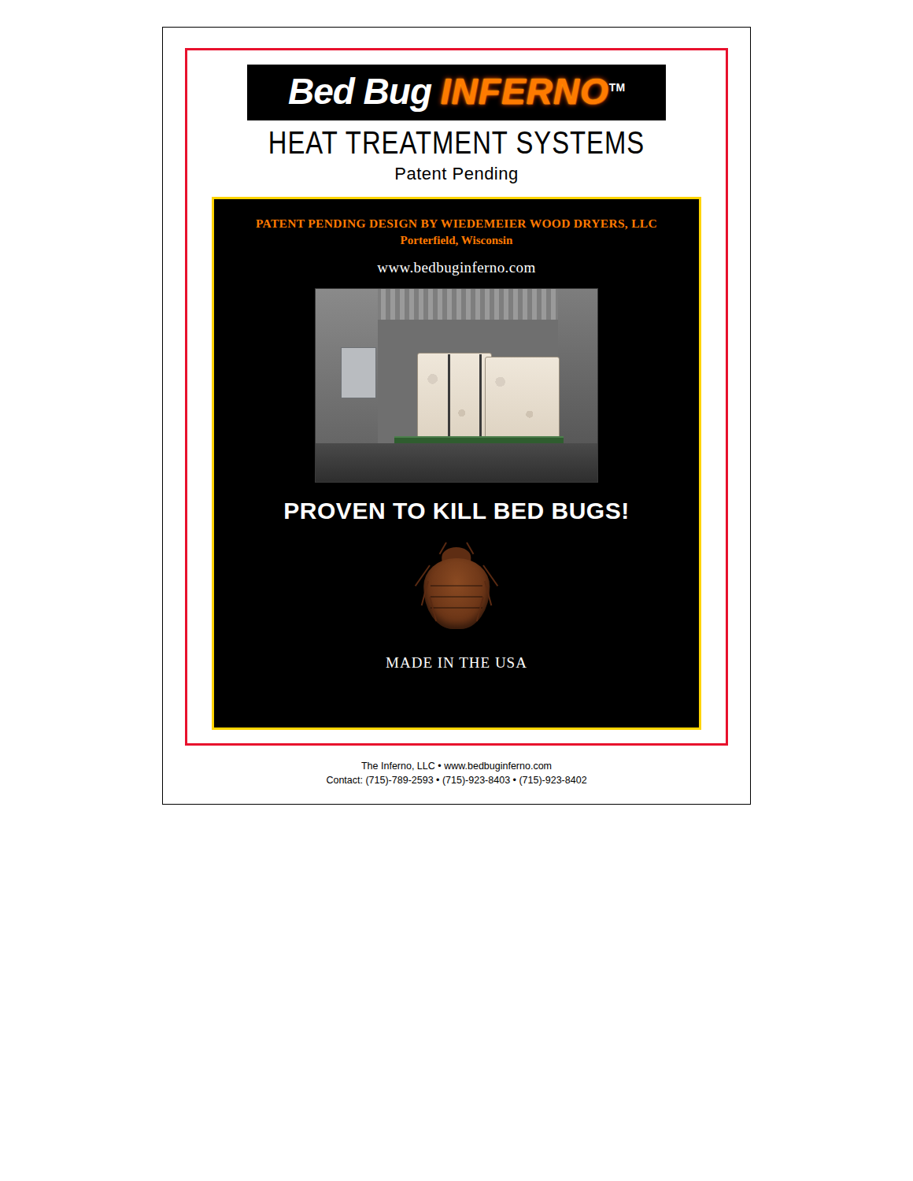Bed Bug INFERNO TM
Heat Treatment Systems
Patent Pending
PATENT PENDING DESIGN BY WIEDEMEIER WOOD DRYERS, LLC
Porterfield, Wisconsin
www.bedbuginferno.com
Proven to kill bed bugs!
MADE IN THE USA
The Inferno, LLC • www.bedbuginferno.com
Contact: (715)-789-2593 • (715)-923-8403 • (715)-923-8402